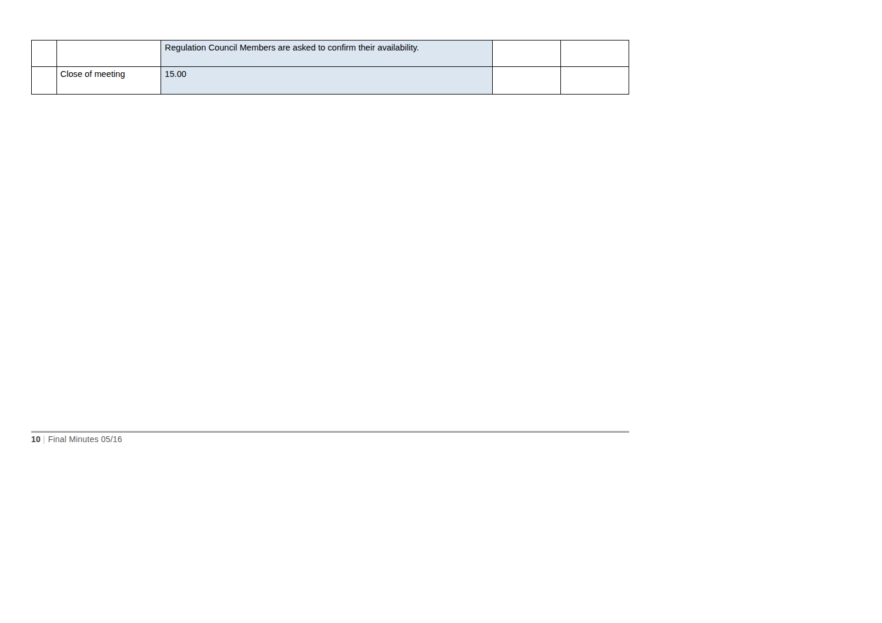| | | Regulation Council Members are asked to confirm their availability. | | |
| | Close of meeting | 15.00 | | |
10|Final Minutes 05/16